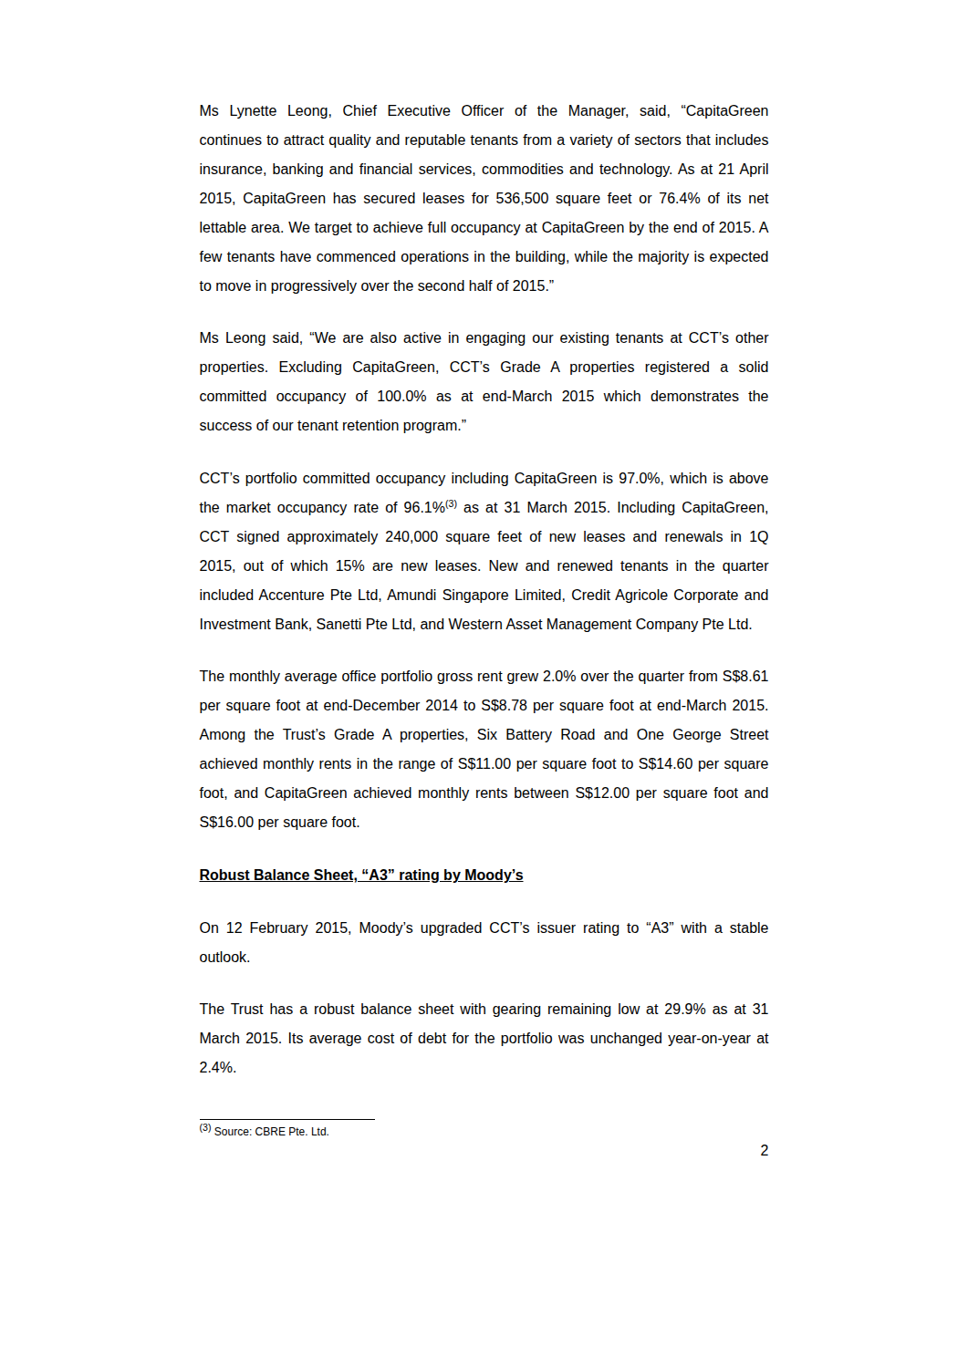Ms Lynette Leong, Chief Executive Officer of the Manager, said, “CapitaGreen continues to attract quality and reputable tenants from a variety of sectors that includes insurance, banking and financial services, commodities and technology. As at 21 April 2015, CapitaGreen has secured leases for 536,500 square feet or 76.4% of its net lettable area. We target to achieve full occupancy at CapitaGreen by the end of 2015. A few tenants have commenced operations in the building, while the majority is expected to move in progressively over the second half of 2015.”
Ms Leong said, “We are also active in engaging our existing tenants at CCT’s other properties. Excluding CapitaGreen, CCT’s Grade A properties registered a solid committed occupancy of 100.0% as at end-March 2015 which demonstrates the success of our tenant retention program.”
CCT’s portfolio committed occupancy including CapitaGreen is 97.0%, which is above the market occupancy rate of 96.1%(3) as at 31 March 2015. Including CapitaGreen, CCT signed approximately 240,000 square feet of new leases and renewals in 1Q 2015, out of which 15% are new leases. New and renewed tenants in the quarter included Accenture Pte Ltd, Amundi Singapore Limited, Credit Agricole Corporate and Investment Bank, Sanetti Pte Ltd, and Western Asset Management Company Pte Ltd.
The monthly average office portfolio gross rent grew 2.0% over the quarter from S$8.61 per square foot at end-December 2014 to S$8.78 per square foot at end-March 2015. Among the Trust’s Grade A properties, Six Battery Road and One George Street achieved monthly rents in the range of S$11.00 per square foot to S$14.60 per square foot, and CapitaGreen achieved monthly rents between S$12.00 per square foot and S$16.00 per square foot.
Robust Balance Sheet, “A3” rating by Moody’s
On 12 February 2015, Moody’s upgraded CCT’s issuer rating to “A3” with a stable outlook.
The Trust has a robust balance sheet with gearing remaining low at 29.9% as at 31 March 2015. Its average cost of debt for the portfolio was unchanged year-on-year at 2.4%.
(3) Source: CBRE Pte. Ltd.
2